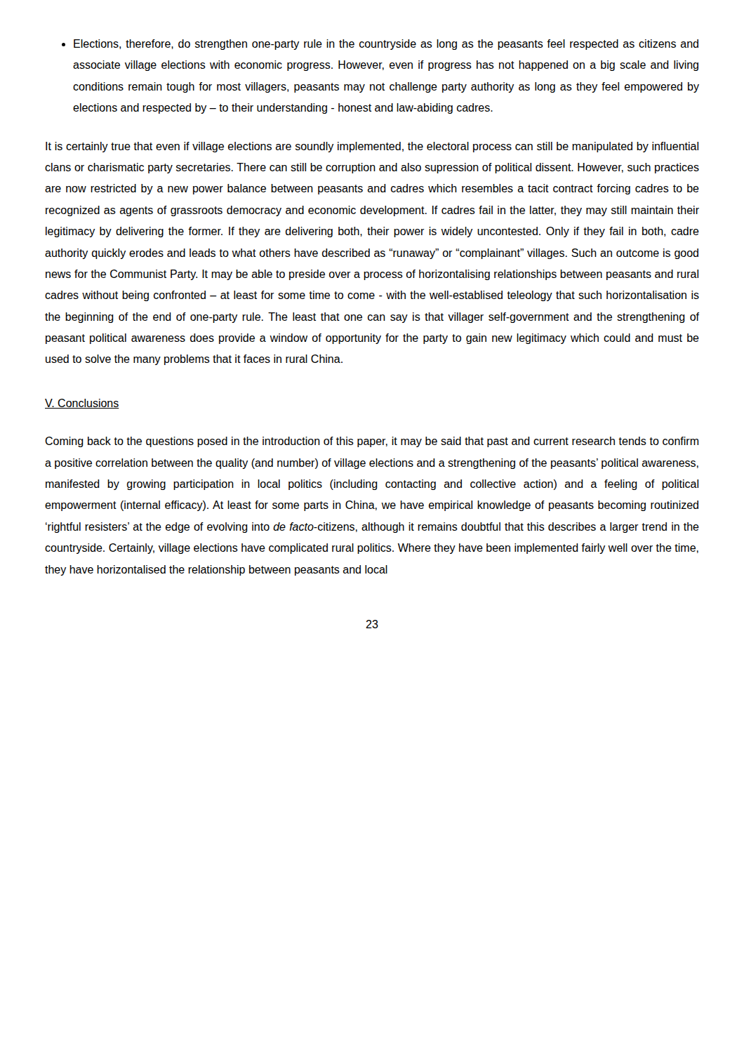Elections, therefore, do strengthen one-party rule in the countryside as long as the peasants feel respected as citizens and associate village elections with economic progress. However, even if progress has not happened on a big scale and living conditions remain tough for most villagers, peasants may not challenge party authority as long as they feel empowered by elections and respected by – to their understanding - honest and law-abiding cadres.
It is certainly true that even if village elections are soundly implemented, the electoral process can still be manipulated by influential clans or charismatic party secretaries. There can still be corruption and also supression of political dissent. However, such practices are now restricted by a new power balance between peasants and cadres which resembles a tacit contract forcing cadres to be recognized as agents of grassroots democracy and economic development. If cadres fail in the latter, they may still maintain their legitimacy by delivering the former. If they are delivering both, their power is widely uncontested. Only if they fail in both, cadre authority quickly erodes and leads to what others have described as “runaway” or “complainant” villages. Such an outcome is good news for the Communist Party. It may be able to preside over a process of horizontalising relationships between peasants and rural cadres without being confronted – at least for some time to come - with the well-establised teleology that such horizontalisation is the beginning of the end of one-party rule. The least that one can say is that villager self-government and the strengthening of peasant political awareness does provide a window of opportunity for the party to gain new legitimacy which could and must be used to solve the many problems that it faces in rural China.
V. Conclusions
Coming back to the questions posed in the introduction of this paper, it may be said that past and current research tends to confirm a positive correlation between the quality (and number) of village elections and a strengthening of the peasants’ political awareness, manifested by growing participation in local politics (including contacting and collective action) and a feeling of political empowerment (internal efficacy). At least for some parts in China, we have empirical knowledge of peasants becoming routinized ‘rightful resisters’ at the edge of evolving into de facto-citizens, although it remains doubtful that this describes a larger trend in the countryside. Certainly, village elections have complicated rural politics. Where they have been implemented fairly well over the time, they have horizontalised the relationship between peasants and local
23